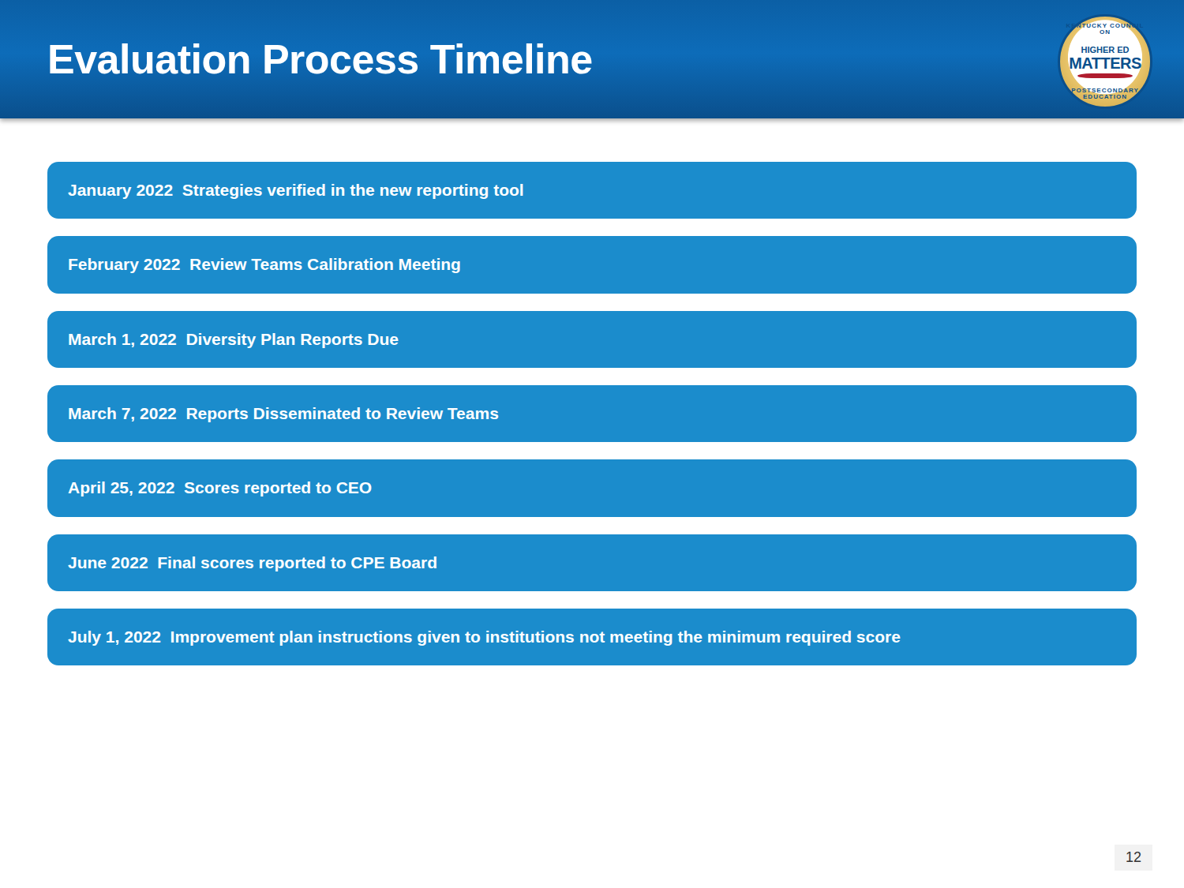Evaluation Process Timeline
KENTUCKY COUNCIL ON
HIGHER ED
MATTERS
POSTSECONDARY EDUCATION
January 2022 Strategies verified in the new reporting tool
February 2022 Review Teams Calibration Meeting
March 1, 2022 Diversity Plan Reports Due
March 7, 2022 Reports Disseminated to Review Teams
April 25, 2022 Scores reported to CEO
June 2022 Final scores reported to CPE Board
July 1, 2022 Improvement plan instructions given to institutions not meeting the minimum required score
12